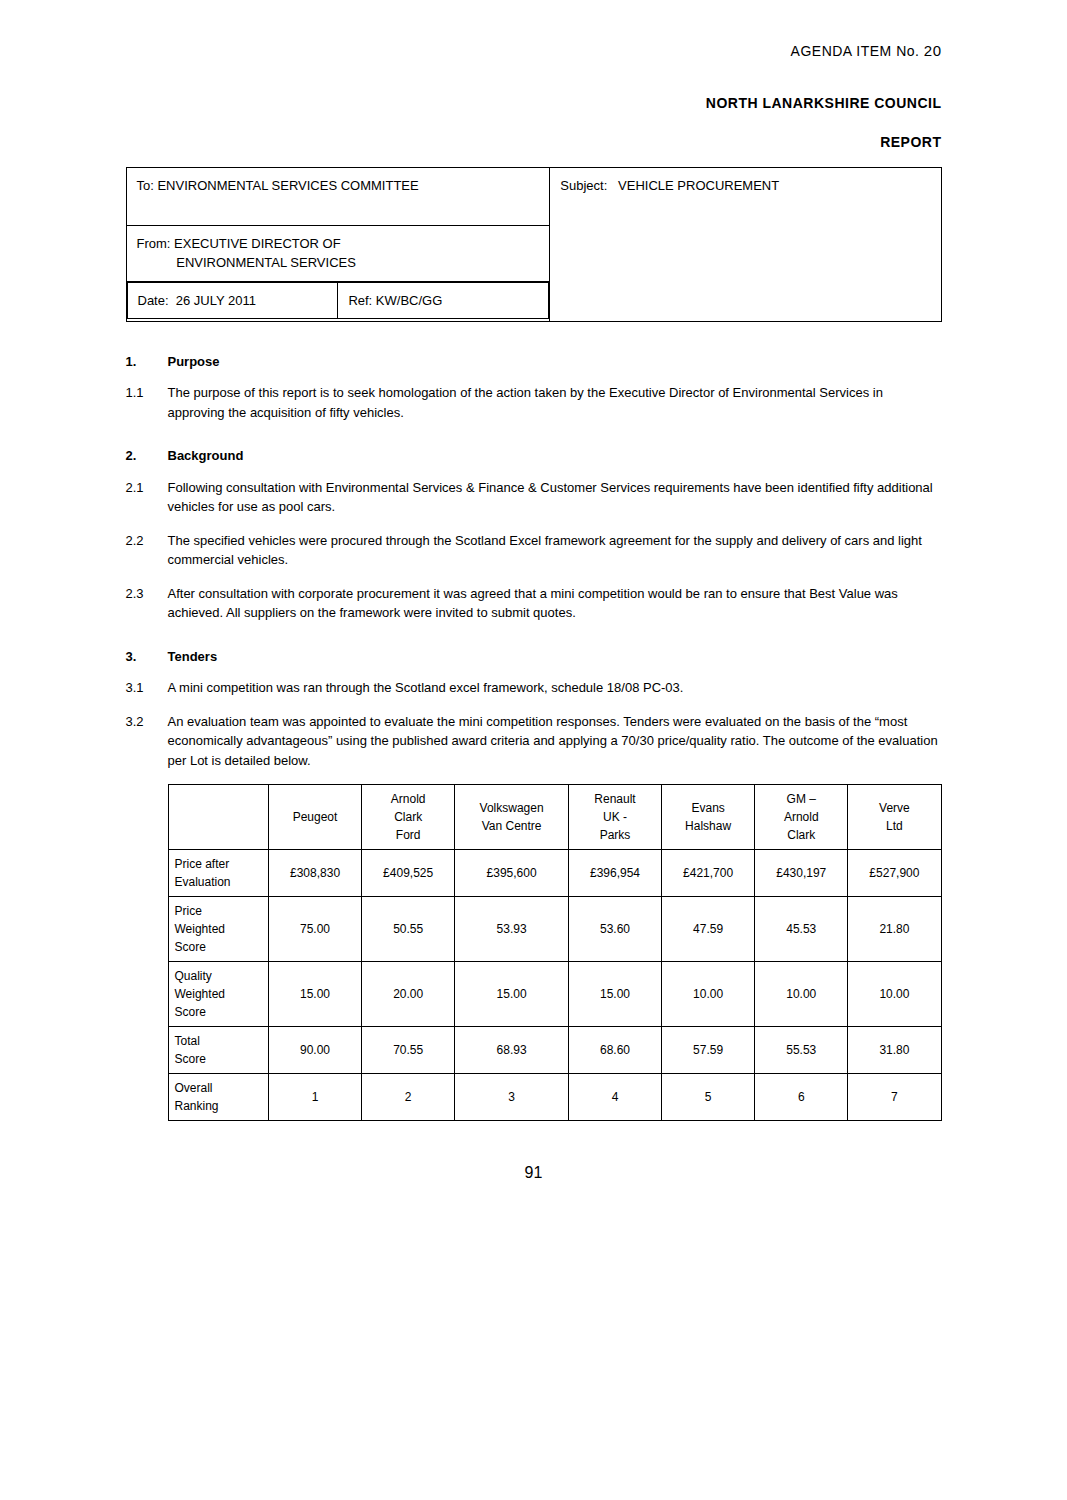AGENDA ITEM No. 20
NORTH LANARKSHIRE COUNCIL
REPORT
| To: ENVIRONMENTAL SERVICES COMMITTEE | Subject: VEHICLE PROCUREMENT |
| From: EXECUTIVE DIRECTOR OF ENVIRONMENTAL SERVICES |
| / Date: 26 JULY 2011 / Ref: KW/BC/GG / |
1. Purpose
1.1 The purpose of this report is to seek homologation of the action taken by the Executive Director of Environmental Services in approving the acquisition of fifty vehicles.
2. Background
2.1 Following consultation with Environmental Services & Finance & Customer Services requirements have been identified fifty additional vehicles for use as pool cars.
2.2 The specified vehicles were procured through the Scotland Excel framework agreement for the supply and delivery of cars and light commercial vehicles.
2.3 After consultation with corporate procurement it was agreed that a mini competition would be ran to ensure that Best Value was achieved. All suppliers on the framework were invited to submit quotes.
3. Tenders
3.1 A mini competition was ran through the Scotland excel framework, schedule 18/08 PC-03.
3.2 An evaluation team was appointed to evaluate the mini competition responses. Tenders were evaluated on the basis of the “most economically advantageous” using the published award criteria and applying a 70/30 price/quality ratio. The outcome of the evaluation per Lot is detailed below.
| | Peugeot | Arnold Clark Ford | Volkswagen Van Centre | Renault UK - Parks | Evans Halshaw | GM – Arnold Clark | Verve Ltd |
| --- | --- | --- | --- | --- | --- | --- | --- |
| Price after Evaluation | £308,830 | £409,525 | £395,600 | £396,954 | £421,700 | £430,197 | £527,900 |
| Price Weighted Score | 75.00 | 50.55 | 53.93 | 53.60 | 47.59 | 45.53 | 21.80 |
| Quality Weighted Score | 15.00 | 20.00 | 15.00 | 15.00 | 10.00 | 10.00 | 10.00 |
| Total Score | 90.00 | 70.55 | 68.93 | 68.60 | 57.59 | 55.53 | 31.80 |
| Overall Ranking | 1 | 2 | 3 | 4 | 5 | 6 | 7 |
91